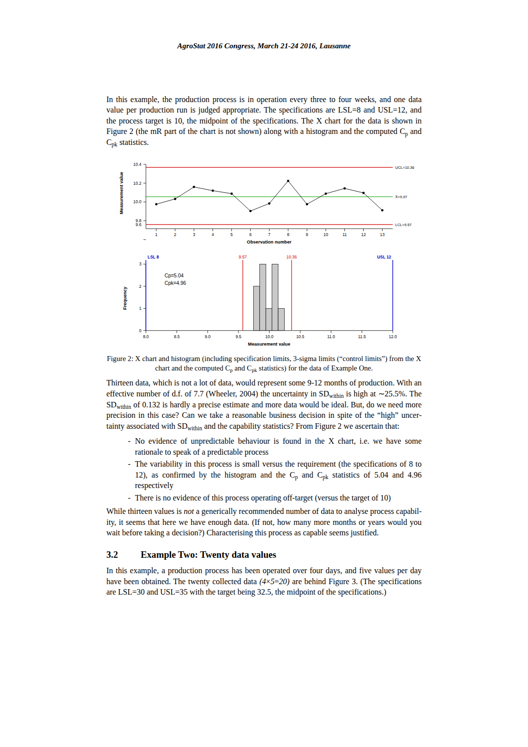AgroStat 2016 Congress, March 21-24 2016, Lausanne
In this example, the production process is in operation every three to four weeks, and one data value per production run is judged appropriate. The specifications are LSL=8 and USL=12, and the process target is 10, the midpoint of the specifications. The X chart for the data is shown in Figure 2 (the mR part of the chart is not shown) along with a histogram and the computed Cp and Cpk statistics.
plot area: x 95..690 ; y 30..175 (value 10.4 -> y=30 ; 9.6 -> y=175) 10.4 10.2 10.0 9.8 9.6 Measurement value 1 2 3 4 5 6 7 8 9 10 11 12 13 Observation number UCL=10.36 X̄=9.97 LCL=9.57 0 1 2 3 Frequency 8.0 8.5 9.0 9.5 10.0 10.5 11.0 11.5 12.0 Measurement value LSL 8 USL 12 9.57 10.36 Cp=5.04 Cpk=4.96
Figure 2: X chart and histogram (including specification limits, 3-sigma limits (“control limits”) from the X chart and the computed Cp and Cpk statistics) for the data of Example One.
Thirteen data, which is not a lot of data, would represent some 9-12 months of production. With an effective number of d.f. of 7.7 (Wheeler, 2004) the uncertainty in SDwithin is high at ∼25.5%. The SDwithin of 0.132 is hardly a precise estimate and more data would be ideal. But, do we need more precision in this case? Can we take a reasonable business decision in spite of the “high” uncertainty associated with SDwithin and the capability statistics? From Figure 2 we ascertain that:
No evidence of unpredictable behaviour is found in the X chart, i.e. we have some rationale to speak of a predictable process
The variability in this process is small versus the requirement (the specifications of 8 to 12), as confirmed by the histogram and the Cp and Cpk statistics of 5.04 and 4.96 respectively
There is no evidence of this process operating off-target (versus the target of 10)
While thirteen values is not a generically recommended number of data to analyse process capability, it seems that here we have enough data. (If not, how many more months or years would you wait before taking a decision?) Characterising this process as capable seems justified.
3.2 Example Two: Twenty data values
In this example, a production process has been operated over four days, and five values per day have been obtained. The twenty collected data (4×5=20) are behind Figure 3. (The specifications are LSL=30 and USL=35 with the target being 32.5, the midpoint of the specifications.)